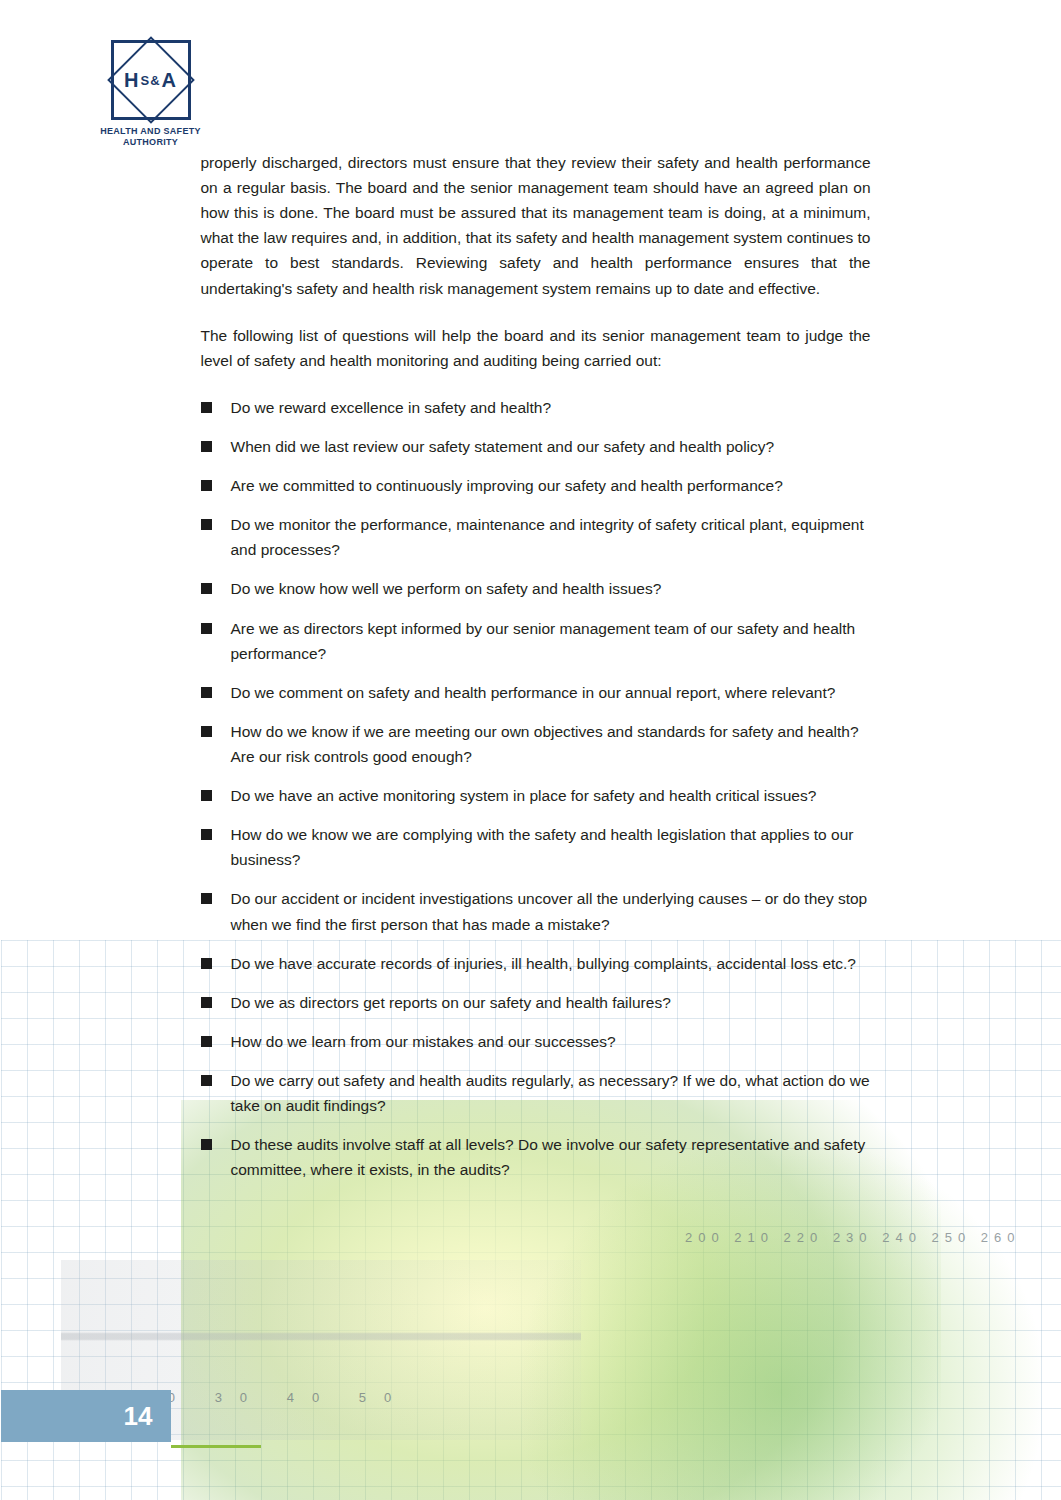10 20 30 40 50
200 210 220 230 240 250 260
HS&A
HEALTH AND SAFETY
AUTHORITY
properly discharged, directors must ensure that they review their safety and health performance on a regular basis. The board and the senior management team should have an agreed plan on how this is done. The board must be assured that its management team is doing, at a minimum, what the law requires and, in addition, that its safety and health management system continues to operate to best standards. Reviewing safety and health performance ensures that the undertaking's safety and health risk management system remains up to date and effective.
The following list of questions will help the board and its senior management team to judge the level of safety and health monitoring and auditing being carried out:
Do we reward excellence in safety and health?
When did we last review our safety statement and our safety and health policy?
Are we committed to continuously improving our safety and health performance?
Do we monitor the performance, maintenance and integrity of safety critical plant, equipment and processes?
Do we know how well we perform on safety and health issues?
Are we as directors kept informed by our senior management team of our safety and health performance?
Do we comment on safety and health performance in our annual report, where relevant?
How do we know if we are meeting our own objectives and standards for safety and health? Are our risk controls good enough?
Do we have an active monitoring system in place for safety and health critical issues?
How do we know we are complying with the safety and health legislation that applies to our business?
Do our accident or incident investigations uncover all the underlying causes – or do they stop when we find the first person that has made a mistake?
Do we have accurate records of injuries, ill health, bullying complaints, accidental loss etc.?
Do we as directors get reports on our safety and health failures?
How do we learn from our mistakes and our successes?
Do we carry out safety and health audits regularly, as necessary? If we do, what action do we take on audit findings?
Do these audits involve staff at all levels? Do we involve our safety representative and safety committee, where it exists, in the audits?
14